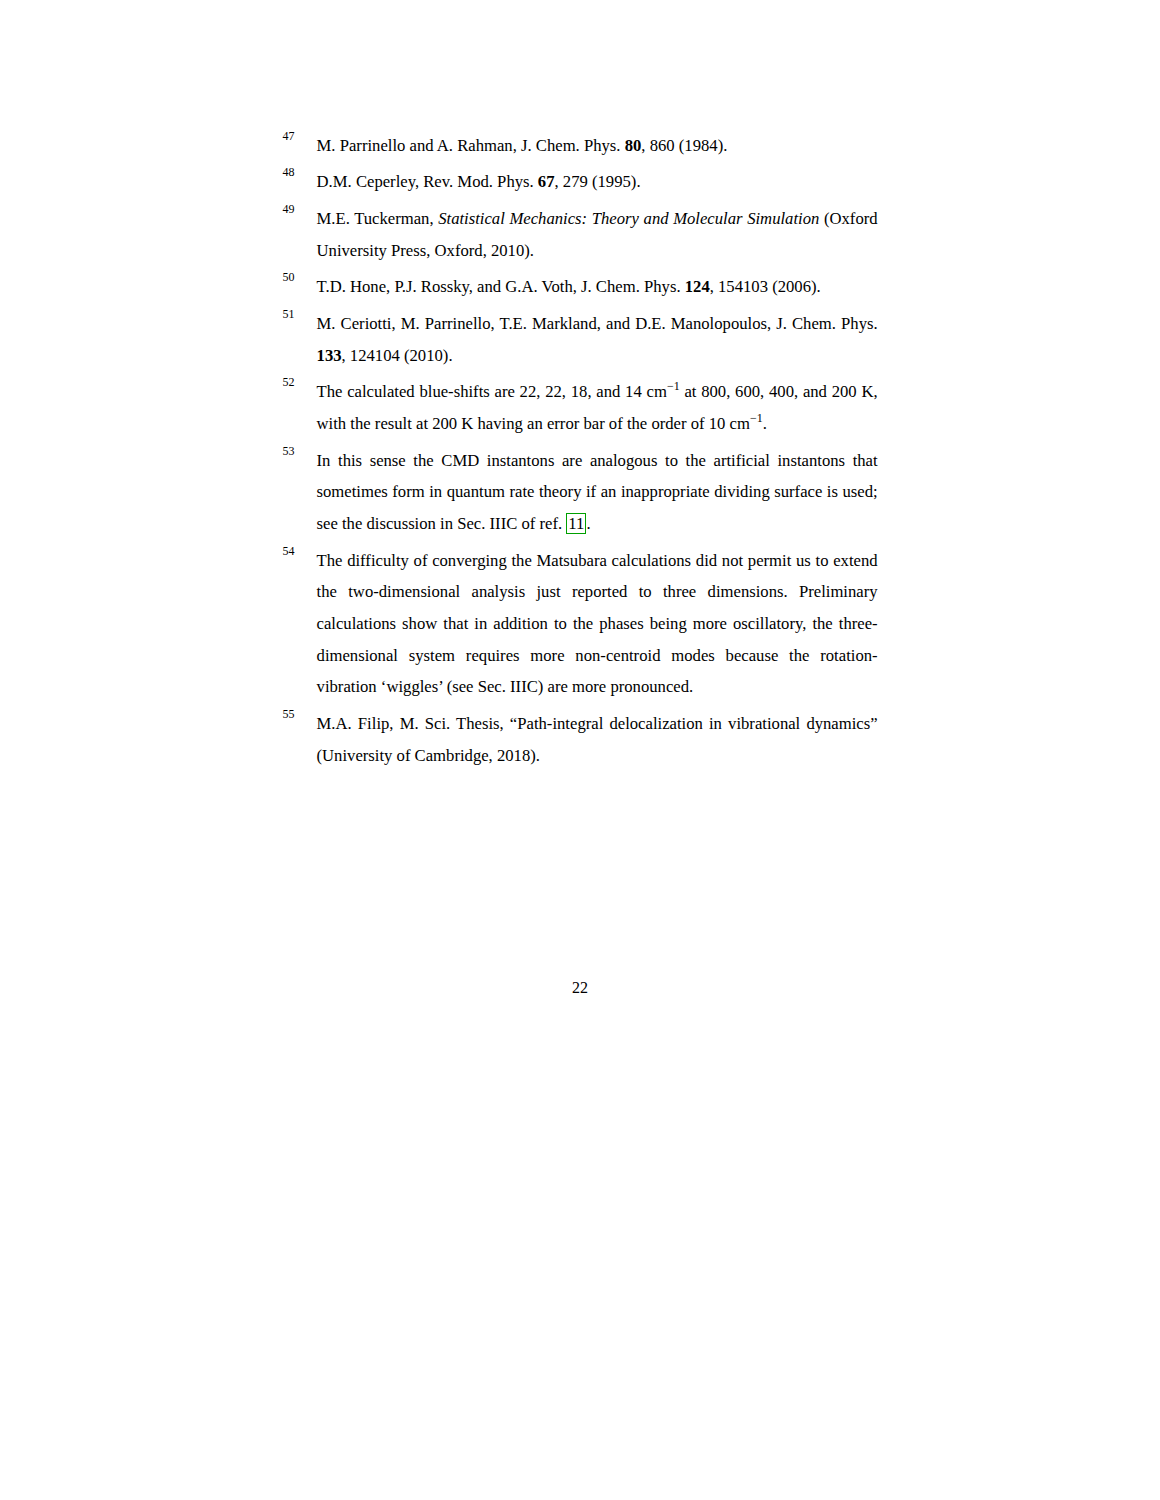47 M. Parrinello and A. Rahman, J. Chem. Phys. 80, 860 (1984).
48 D.M. Ceperley, Rev. Mod. Phys. 67, 279 (1995).
49 M.E. Tuckerman, Statistical Mechanics: Theory and Molecular Simulation (Oxford University Press, Oxford, 2010).
50 T.D. Hone, P.J. Rossky, and G.A. Voth, J. Chem. Phys. 124, 154103 (2006).
51 M. Ceriotti, M. Parrinello, T.E. Markland, and D.E. Manolopoulos, J. Chem. Phys. 133, 124104 (2010).
52 The calculated blue-shifts are 22, 22, 18, and 14 cm−1 at 800, 600, 400, and 200 K, with the result at 200 K having an error bar of the order of 10 cm−1.
53 In this sense the CMD instantons are analogous to the artificial instantons that sometimes form in quantum rate theory if an inappropriate dividing surface is used; see the discussion in Sec. IIIC of ref. 11.
54 The difficulty of converging the Matsubara calculations did not permit us to extend the two-dimensional analysis just reported to three dimensions. Preliminary calculations show that in addition to the phases being more oscillatory, the three-dimensional system requires more non-centroid modes because the rotation-vibration ‘wiggles’ (see Sec. IIIC) are more pronounced.
55 M.A. Filip, M. Sci. Thesis, “Path-integral delocalization in vibrational dynamics” (University of Cambridge, 2018).
22